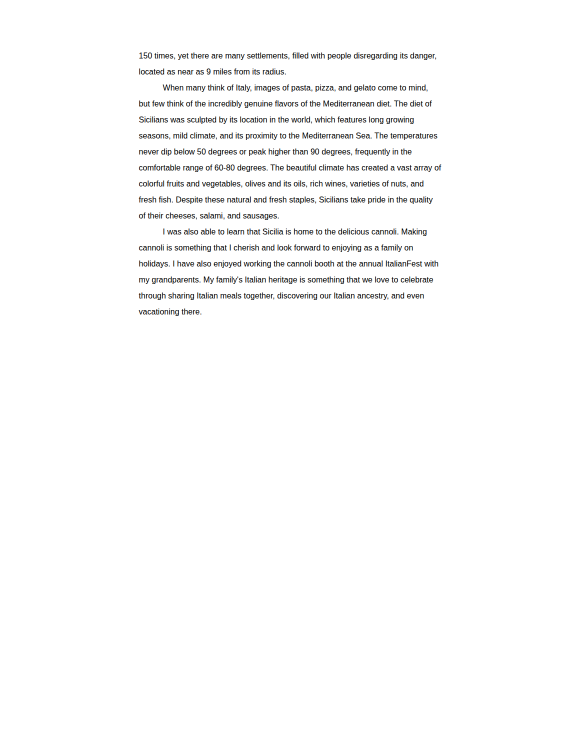150 times, yet there are many settlements, filled with people disregarding its danger, located as near as 9 miles from its radius.
When many think of Italy, images of pasta, pizza, and gelato come to mind, but few think of the incredibly genuine flavors of the Mediterranean diet. The diet of Sicilians was sculpted by its location in the world, which features long growing seasons, mild climate, and its proximity to the Mediterranean Sea. The temperatures never dip below 50 degrees or peak higher than 90 degrees, frequently in the comfortable range of 60-80 degrees. The beautiful climate has created a vast array of colorful fruits and vegetables, olives and its oils, rich wines, varieties of nuts, and fresh fish. Despite these natural and fresh staples, Sicilians take pride in the quality of their cheeses, salami, and sausages.
I was also able to learn that Sicilia is home to the delicious cannoli. Making cannoli is something that I cherish and look forward to enjoying as a family on holidays. I have also enjoyed working the cannoli booth at the annual ItalianFest with my grandparents. My family's Italian heritage is something that we love to celebrate through sharing Italian meals together, discovering our Italian ancestry, and even vacationing there.